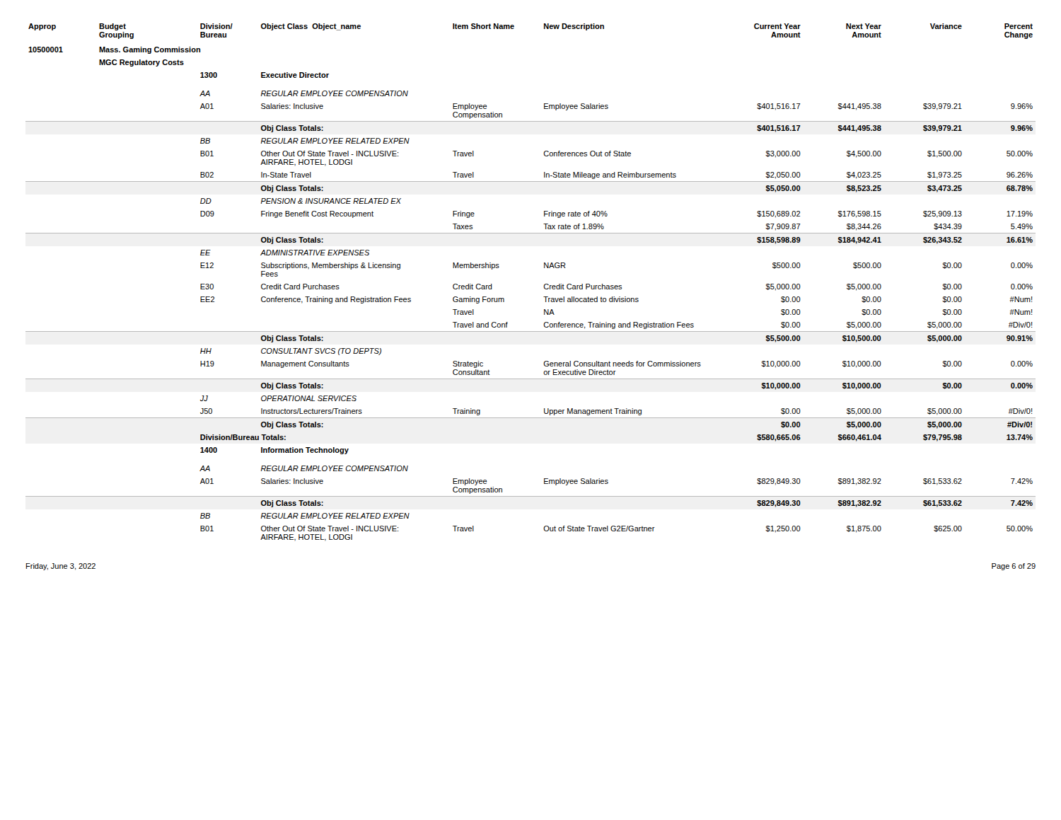| Approp | Budget Grouping | Division/ Bureau | Object Class Object_name | Item Short Name | New Description | Current Year Amount | Next Year Amount | Variance | Percent Change |
| --- | --- | --- | --- | --- | --- | --- | --- | --- | --- |
| 10500001 | Mass. Gaming Commission |
| | MGC Regulatory Costs |
| | | 1300 | Executive Director |
| | | AA | REGULAR EMPLOYEE COMPENSATION |
| | | A01 | Salaries: Inclusive | Employee Compensation | Employee Salaries | $401,516.17 | $441,495.38 | $39,979.21 | 9.96% |
| | | | Obj Class Totals: | $401,516.17 | $441,495.38 | $39,979.21 | 9.96% |
| | | BB | REGULAR EMPLOYEE RELATED EXPEN |
| | | B01 | Other Out Of State Travel - INCLUSIVE: AIRFARE, HOTEL, LODGI | Travel | Conferences Out of State | $3,000.00 | $4,500.00 | $1,500.00 | 50.00% |
| | | B02 | In-State Travel | Travel | In-State Mileage and Reimbursements | $2,050.00 | $4,023.25 | $1,973.25 | 96.26% |
| | | | Obj Class Totals: | $5,050.00 | $8,523.25 | $3,473.25 | 68.78% |
| | | DD | PENSION & INSURANCE RELATED EX |
| | | D09 | Fringe Benefit Cost Recoupment | Fringe | Fringe rate of 40% | $150,689.02 | $176,598.15 | $25,909.13 | 17.19% |
| | | | | Taxes | Tax rate of 1.89% | $7,909.87 | $8,344.26 | $434.39 | 5.49% |
| | | | Obj Class Totals: | $158,598.89 | $184,942.41 | $26,343.52 | 16.61% |
| | | EE | ADMINISTRATIVE EXPENSES |
| | | E12 | Subscriptions, Memberships & Licensing Fees | Memberships | NAGR | $500.00 | $500.00 | $0.00 | 0.00% |
| | | E30 | Credit Card Purchases | Credit Card | Credit Card Purchases | $5,000.00 | $5,000.00 | $0.00 | 0.00% |
| | | EE2 | Conference, Training and Registration Fees | Gaming Forum | Travel allocated to divisions | $0.00 | $0.00 | $0.00 | #Num! |
| | | | | Travel | NA | $0.00 | $0.00 | $0.00 | #Num! |
| | | | | Travel and Conf | Conference, Training and Registration Fees | $0.00 | $5,000.00 | $5,000.00 | #Div/0! |
| | | | Obj Class Totals: | $5,500.00 | $10,500.00 | $5,000.00 | 90.91% |
| | | HH | CONSULTANT SVCS (TO DEPTS) |
| | | H19 | Management Consultants | Strategic Consultant | General Consultant needs for Commissioners or Executive Director | $10,000.00 | $10,000.00 | $0.00 | 0.00% |
| | | | Obj Class Totals: | $10,000.00 | $10,000.00 | $0.00 | 0.00% |
| | | JJ | OPERATIONAL SERVICES |
| | | J50 | Instructors/Lecturers/Trainers | Training | Upper Management Training | $0.00 | $5,000.00 | $5,000.00 | #Div/0! |
| | | | Obj Class Totals: | $0.00 | $5,000.00 | $5,000.00 | #Div/0! |
| | | Division/Bureau Totals: | $580,665.06 | $660,461.04 | $79,795.98 | 13.74% |
| | | 1400 | Information Technology |
| | | AA | REGULAR EMPLOYEE COMPENSATION |
| | | A01 | Salaries: Inclusive | Employee Compensation | Employee Salaries | $829,849.30 | $891,382.92 | $61,533.62 | 7.42% |
| | | | Obj Class Totals: | $829,849.30 | $891,382.92 | $61,533.62 | 7.42% |
| | | BB | REGULAR EMPLOYEE RELATED EXPEN |
| | | B01 | Other Out Of State Travel - INCLUSIVE: AIRFARE, HOTEL, LODGI | Travel | Out of State Travel G2E/Gartner | $1,250.00 | $1,875.00 | $625.00 | 50.00% |
Friday, June 3, 2022 Page 6 of 29